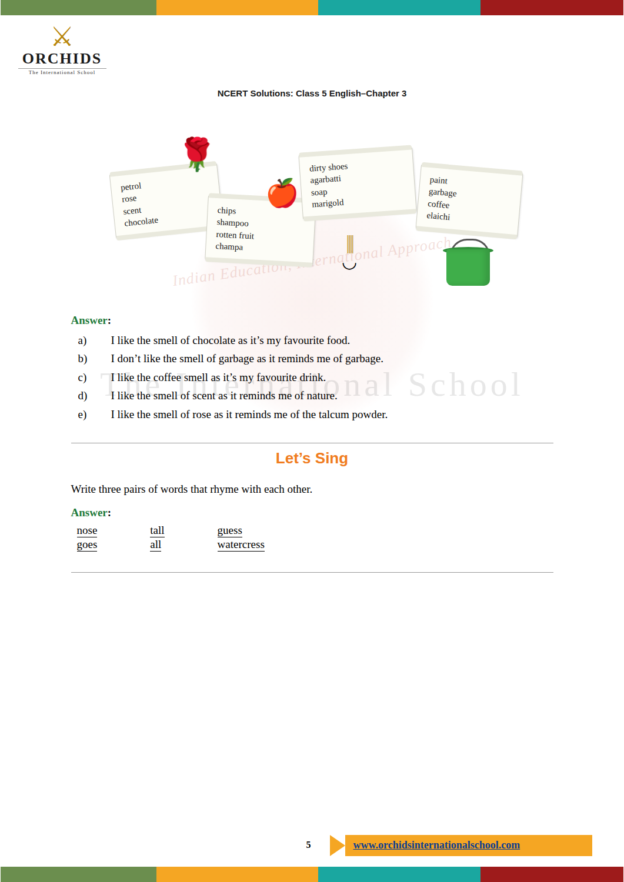⚔
ORCHIDS
The International School
NCERT Solutions: Class 5 English–Chapter 3
Indian Education, International Approach
The International School
petrol
rose
scent
chocolate
chips
shampoo
rotten fruit
champa
dirty shoes
agarbatti
soap
marigold
paint
garbage
coffee
elaichi
🌹
🍎
||||
◡
Answer:
a) I like the smell of chocolate as it’s my favourite food.
b) I don’t like the smell of garbage as it reminds me of garbage.
c) I like the coffee smell as it’s my favourite drink.
d) I like the smell of scent as it reminds me of nature.
e) I like the smell of rose as it reminds me of the talcum powder.
Let’s Sing
Write three pairs of words that rhyme with each other.
Answer:
| nose | tall | guess |
| goes | all | watercress |
5
www.orchidsinternationalschool.com